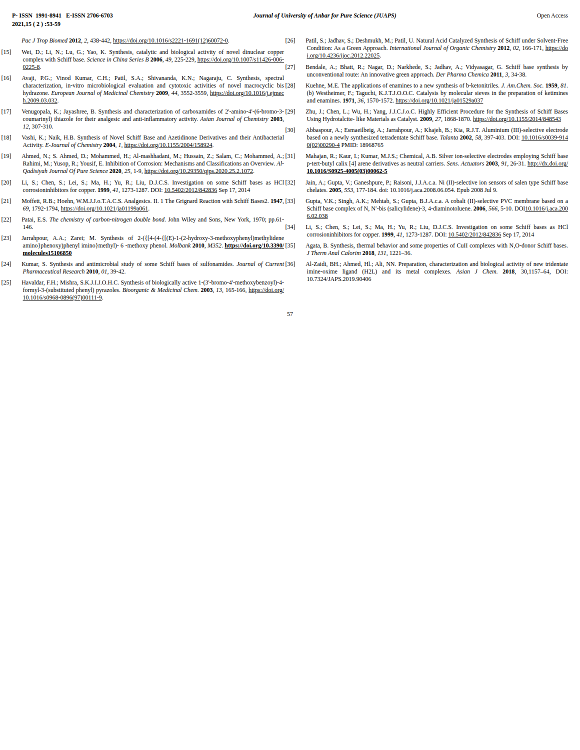P- ISSN 1991-8941 E-ISSN 2706-6703 Journal of University of Anbar for Pure Science (JUAPS) Open Access
2021,15 ( 2 ) :53-59
Pac J Trop Biomed 2012, 2, 438-442, https://doi.org/10.1016/s2221-1691(12)60072-0.
[15] Wei, D.; Li, N.; Lu, G.; Yao, K. Synthesis, catalytic and biological activity of novel dinuclear copper complex with Schiff base. Science in China Series B 2006, 49, 225-229, https://doi.org/10.1007/s11426-006-0225-8.
[16] Avaji, P.G.; Vinod Kumar, C.H.; Patil, S.A.; Shivananda, K.N.; Nagaraju, C. Synthesis, spectral characterization, in-vitro microbiological evaluation and cytotoxic activities of novel macrocyclic bis hydrazone. European Journal of Medicinal Chemistry 2009, 44, 3552-3559, https://doi.org/10.1016/j.ejmech.2009.03.032.
[17] Venugopala, K.; Jayashree, B. Synthesis and characterization of carboxamides of 2'-amino-4'-(6-bromo-3-coumarinyl) thiazole for their analgesic and anti-inflammatory activity. Asian Journal of Chemistry 2003, 12, 307-310.
[18] Vashi, K.; Naik, H.B. Synthesis of Novel Schiff Base and Azetidinone Derivatives and their Antibacterial Activity. E-Journal of Chemistry 2004, 1, https://doi.org/10.1155/2004/158924.
[19] Ahmed, N.; S. Ahmed, D.; Mohammed, H.; Al-mashhadani, M.; Hussain, Z.; Salam, C.; Mohammed, A.; Rahimi, M.; Yusop, R.; Yousif, E. Inhibition of Corrosion: Mechanisms and Classifications an Overview. Al-Qadisiyah Journal Of Pure Science 2020, 25, 1-9, https://doi.org/10.29350/qjps.2020.25.2.1072.
[20] Li, S.; Chen, S.; Lei, S.; Ma, H.; Yu, R.; Liu, D.J.C.S. Investigation on some Schiff bases as HCl corrosioninhibitors for copper. 1999, 41, 1273-1287. DOI: 10.5402/2012/842836 Sep 17, 2014
[21] Moffett, R.B.; Hoehn, W.M.J.J.o.T.A.C.S. Analgesics. II. 1 The Grignard Reaction with Schiff Bases2. 1947, 69, 1792-1794, https://doi.org/10.1021/ja01199a061.
[22] Patai, E.S. The chemistry of carbon-nitrogen double bond. John Wiley and Sons, New York, 1970; pp.61-146.
[23] Jarrahpour, A.A.; Zarei; M. Synthesis of 2-({[4-(4-{[(E)-1-(2-hydroxy-3-methoxyphenyl)methylidene amino}phenoxy)phenyl imino}methyl)- 6 -methoxy phenol. Molbank 2010, M352. https://doi.org/10.3390/molecules15106850
[24] Kumar, S. Synthesis and antimicrobial study of some Schiff bases of sulfonamides. Journal of Current Pharmaceutical Research 2010, 01, 39-42.
[25] Havaldar, F.H.; Mishra, S.K.J.I.J.O.H.C. Synthesis of biologically active 1-(3'-bromo-4'-methoxybenzoyl)-4-formyl-3-(substituted phenyl) pyrazoles. Bioorganic & Medicinal Chem. 2003, 13, 165-166, https://doi.org/10.1016/s0968-0896(97)00111-9.
[26] Patil, S.; Jadhav, S.; Deshmukh, M.; Patil, U. Natural Acid Catalyzed Synthesis of Schiff under Solvent-Free Condition: As a Green Approach. International Journal of Organic Chemistry 2012, 02, 166-171, https://doi.org/10.4236/ijoc.2012.22025.
[27] Bendale, A.; Bhatt, R.; Nagar, D.; Narkhede, S.; Jadhav, A.; Vidyasagar, G. Schiff base synthesis by unconventional route: An innovative green approach. Der Pharma Chemica 2011, 3, 34-38.
[28] Kuehne, M.E. The applications of enamines to a new synthesis of b-ketonitriles. J. Am.Chem. Soc. 1959, 81. (b) Westheimer, F.; Taguchi, K.J.T.J.O.O.C. Catalysis by molecular sieves in the preparation of ketimines and enamines. 1971, 36, 1570-1572. https://doi.org/10.1021/ja01529a037
[29] Zhu, J.; Chen, L.; Wu, H.; Yang, J.J.C.J.o.C. Highly Efficient Procedure for the Synthesis of Schiff Bases Using Hydrotalcite‐ like Materials as Catalyst. 2009, 27, 1868-1870. https://doi.org/10.1155/2014/848543
[30] Abbaspour, A.; Esmaeilbeig, A.; Jarrahpour, A.; Khajeh, B.; Kia, R.J.T. Aluminium (III)-selective electrode based on a newly synthesized tetradentate Schiff base. Talanta 2002, 58, 397-403. DOI: 10.1016/s0039-9140(02)00290-4 PMID: 18968765
[31] Mahajan, R.; Kaur, I.; Kumar, M.J.S.; Chemical, A.B. Silver ion-selective electrodes employing Schiff base p-tert-butyl calix [4] arene derivatives as neutral carriers. Sens. Actuators 2003, 91, 26-31. http://dx.doi.org/10.1016/S0925-4005(03)00062-5
[32] Jain, A.; Gupta, V.; Ganeshpure, P.; Raisoni, J.J.A.c.a. Ni (II)-selective ion sensors of salen type Schiff base chelates. 2005, 553, 177-184. doi: 10.1016/j.aca.2008.06.054. Epub 2008 Jul 9.
[33] Gupta, V.K.; Singh, A.K.; Mehtab, S.; Gupta, B.J.A.c.a. A cobalt (II)-selective PVC membrane based on a Schiff base complex of N, N′-bis (salicylidene)-3, 4-diaminotoluene. 2006, 566, 5-10. DOI10.1016/j.aca.2006.02.038
[34] Li, S.; Chen, S.; Lei, S.; Ma, H.; Yu, R.; Liu, D.J.C.S. Investigation on some Schiff bases as HCl corrosioninhibitors for copper. 1999, 41, 1273-1287. DOI: 10.5402/2012/842836 Sep 17, 2014
[35] Agata, B. Synthesis, thermal behavior and some properties of CuII complexes with N,O-donor Schiff bases. J Therm Anal Calorim 2018, 131, 1221–36.
[36] Al-Zaidi, BH.; Ahmed, Hl.; Ali, NN. Preparation, characterization and biological activity of new tridentate imine-oxime ligand (H2L) and its metal complexes. Asian J Chem. 2018, 30,1157–64, DOI: 10.7324/JAPS.2019.90406
57